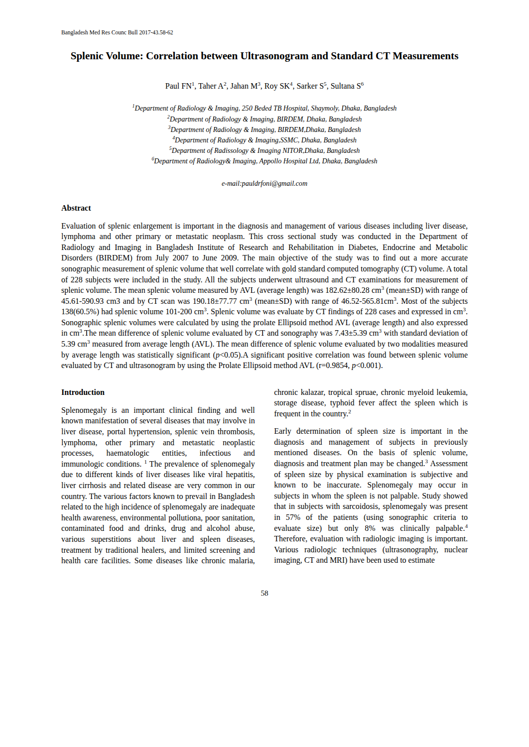Bangladesh Med Res Counc Bull 2017-43.58-62
Splenic Volume: Correlation between Ultrasonogram and Standard CT Measurements
Paul FN1, Taher A2, Jahan M3, Roy SK4, Sarker S5, Sultana S6
1Department of Radiology & Imaging, 250 Beded TB Hospital, Shaymoly, Dhaka, Bangladesh
2Department of Radiology & Imaging, BIRDEM, Dhaka, Bangladesh
3Department of Radiology & Imaging, BIRDEM,Dhaka, Bangladesh
4Department of Radiology & Imaging,SSMC, Dhaka, Bangladesh
5Department of Radissology & Imaging NITOR,Dhaka, Bangladesh
6Department of Radiology& Imaging, Appollo Hospital Ltd, Dhaka, Bangladesh
e-mail:pauldrfoni@gmail.com
Abstract
Evaluation of splenic enlargement is important in the diagnosis and management of various diseases including liver disease, lymphoma and other primary or metastatic neoplasm. This cross sectional study was conducted in the Department of Radiology and Imaging in Bangladesh Institute of Research and Rehabilitation in Diabetes, Endocrine and Metabolic Disorders (BIRDEM) from July 2007 to June 2009. The main objective of the study was to find out a more accurate sonographic measurement of splenic volume that well correlate with gold standard computed tomography (CT) volume. A total of 228 subjects were included in the study. All the subjects underwent ultrasound and CT examinations for measurement of splenic volume. The mean splenic volume measured by AVL (average length) was 182.62±80.28 cm3 (mean±SD) with range of 45.61-590.93 cm3 and by CT scan was 190.18±77.77 cm3 (mean±SD) with range of 46.52-565.81cm3. Most of the subjects 138(60.5%) had splenic volume 101-200 cm3. Splenic volume was evaluate by CT findings of 228 cases and expressed in cm3. Sonographic splenic volumes were calculated by using the prolate Ellipsoid method AVL (average length) and also expressed in cm3.The mean difference of splenic volume evaluated by CT and sonography was 7.43±5.39 cm3 with standard deviation of 5.39 cm3 measured from average length (AVL). The mean difference of splenic volume evaluated by two modalities measured by average length was statistically significant (p<0.05).A significant positive correlation was found between splenic volume evaluated by CT and ultrasonogram by using the Prolate Ellipsoid method AVL (r=0.9854, p<0.001).
Introduction
Splenomegaly is an important clinical finding and well known manifestation of several diseases that may involve in liver disease, portal hypertension, splenic vein thrombosis, lymphoma, other primary and metastatic neoplastic processes, haematologic entities, infectious and immunologic conditions. 1 The prevalence of splenomegaly due to different kinds of liver diseases like viral hepatitis, liver cirrhosis and related disease are very common in our country. The various factors known to prevail in Bangladesh related to the high incidence of splenomegaly are inadequate health awareness, environmental pollutiona, poor sanitation, contaminated food and drinks, drug and alcohol abuse, various superstitions about liver and spleen diseases, treatment by traditional healers, and limited screening and health care facilities. Some diseases like chronic malaria, chronic kalazar, tropical spruae, chronic myeloid leukemia, storage disease, typhoid fever affect the spleen which is frequent in the country.2
Early determination of spleen size is important in the diagnosis and management of subjects in previously mentioned diseases. On the basis of splenic volume, diagnosis and treatment plan may be changed.3 Assessment of spleen size by physical examination is subjective and known to be inaccurate. Splenomegaly may occur in subjects in whom the spleen is not palpable. Study showed that in subjects with sarcoidosis, splenomegaly was present in 57% of the patients (using sonographic criteria to evaluate size) but only 8% was clinically palpable.4 Therefore, evaluation with radiologic imaging is important. Various radiologic techniques (ultrasonography, nuclear imaging, CT and MRI) have been used to estimate
58